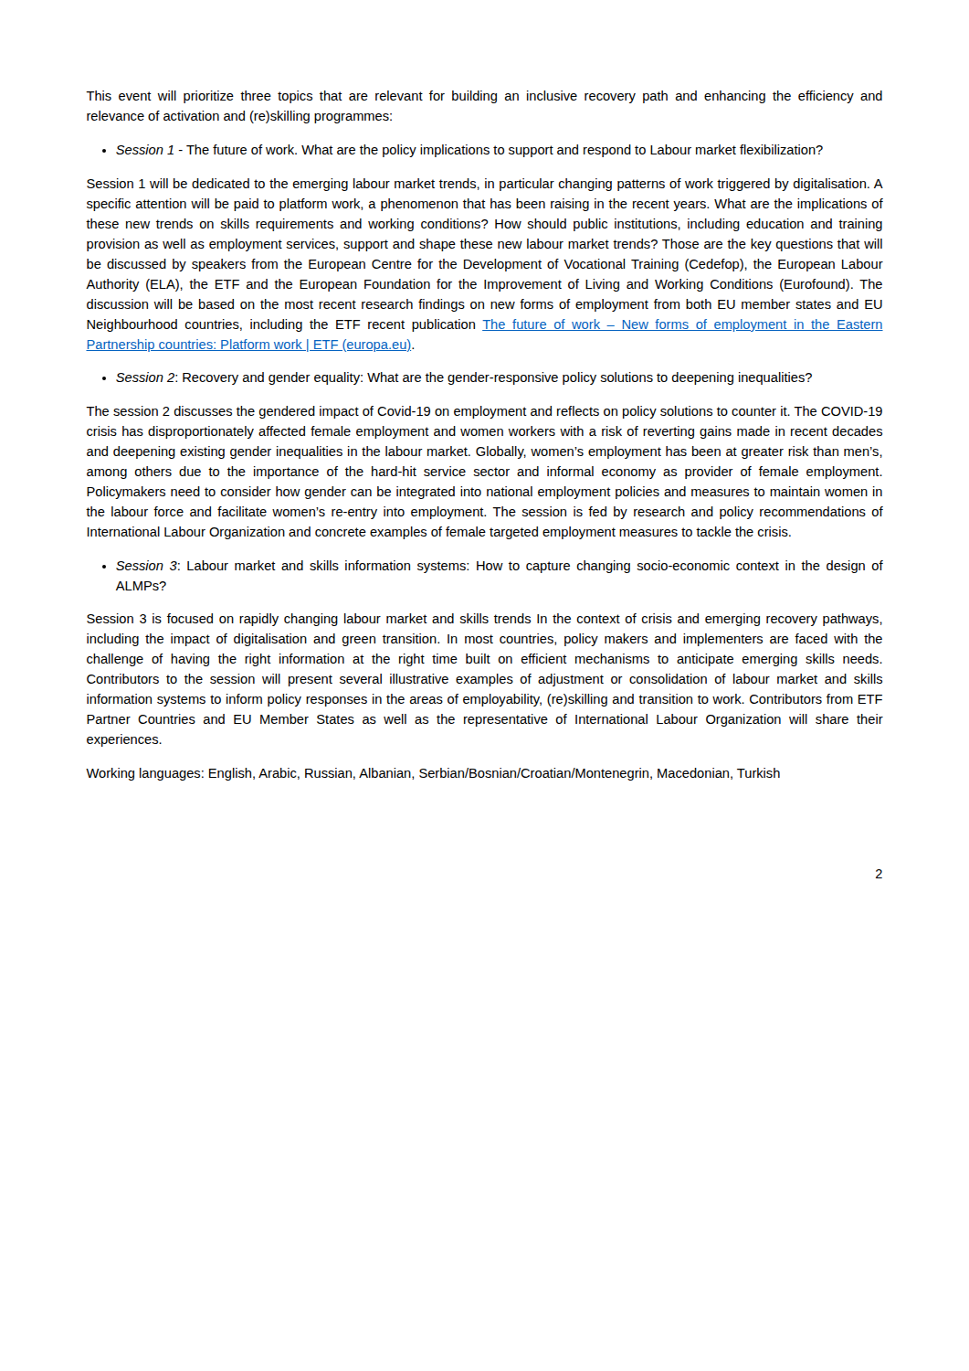This event will prioritize three topics that are relevant for building an inclusive recovery path and enhancing the efficiency and relevance of activation and (re)skilling programmes:
Session 1 - The future of work. What are the policy implications to support and respond to Labour market flexibilization?
Session 1 will be dedicated to the emerging labour market trends, in particular changing patterns of work triggered by digitalisation. A specific attention will be paid to platform work, a phenomenon that has been raising in the recent years. What are the implications of these new trends on skills requirements and working conditions? How should public institutions, including education and training provision as well as employment services, support and shape these new labour market trends? Those are the key questions that will be discussed by speakers from the European Centre for the Development of Vocational Training (Cedefop), the European Labour Authority (ELA), the ETF and the European Foundation for the Improvement of Living and Working Conditions (Eurofound). The discussion will be based on the most recent research findings on new forms of employment from both EU member states and EU Neighbourhood countries, including the ETF recent publication The future of work – New forms of employment in the Eastern Partnership countries: Platform work | ETF (europa.eu).
Session 2: Recovery and gender equality: What are the gender-responsive policy solutions to deepening inequalities?
The session 2 discusses the gendered impact of Covid-19 on employment and reflects on policy solutions to counter it. The COVID-19 crisis has disproportionately affected female employment and women workers with a risk of reverting gains made in recent decades and deepening existing gender inequalities in the labour market. Globally, women’s employment has been at greater risk than men’s, among others due to the importance of the hard-hit service sector and informal economy as provider of female employment. Policymakers need to consider how gender can be integrated into national employment policies and measures to maintain women in the labour force and facilitate women’s re-entry into employment. The session is fed by research and policy recommendations of International Labour Organization and concrete examples of female targeted employment measures to tackle the crisis.
Session 3: Labour market and skills information systems: How to capture changing socio-economic context in the design of ALMPs?
Session 3 is focused on rapidly changing labour market and skills trends In the context of crisis and emerging recovery pathways, including the impact of digitalisation and green transition. In most countries, policy makers and implementers are faced with the challenge of having the right information at the right time built on efficient mechanisms to anticipate emerging skills needs. Contributors to the session will present several illustrative examples of adjustment or consolidation of labour market and skills information systems to inform policy responses in the areas of employability, (re)skilling and transition to work. Contributors from ETF Partner Countries and EU Member States as well as the representative of International Labour Organization will share their experiences.
Working languages: English, Arabic, Russian, Albanian, Serbian/Bosnian/Croatian/Montenegrin, Macedonian, Turkish
2